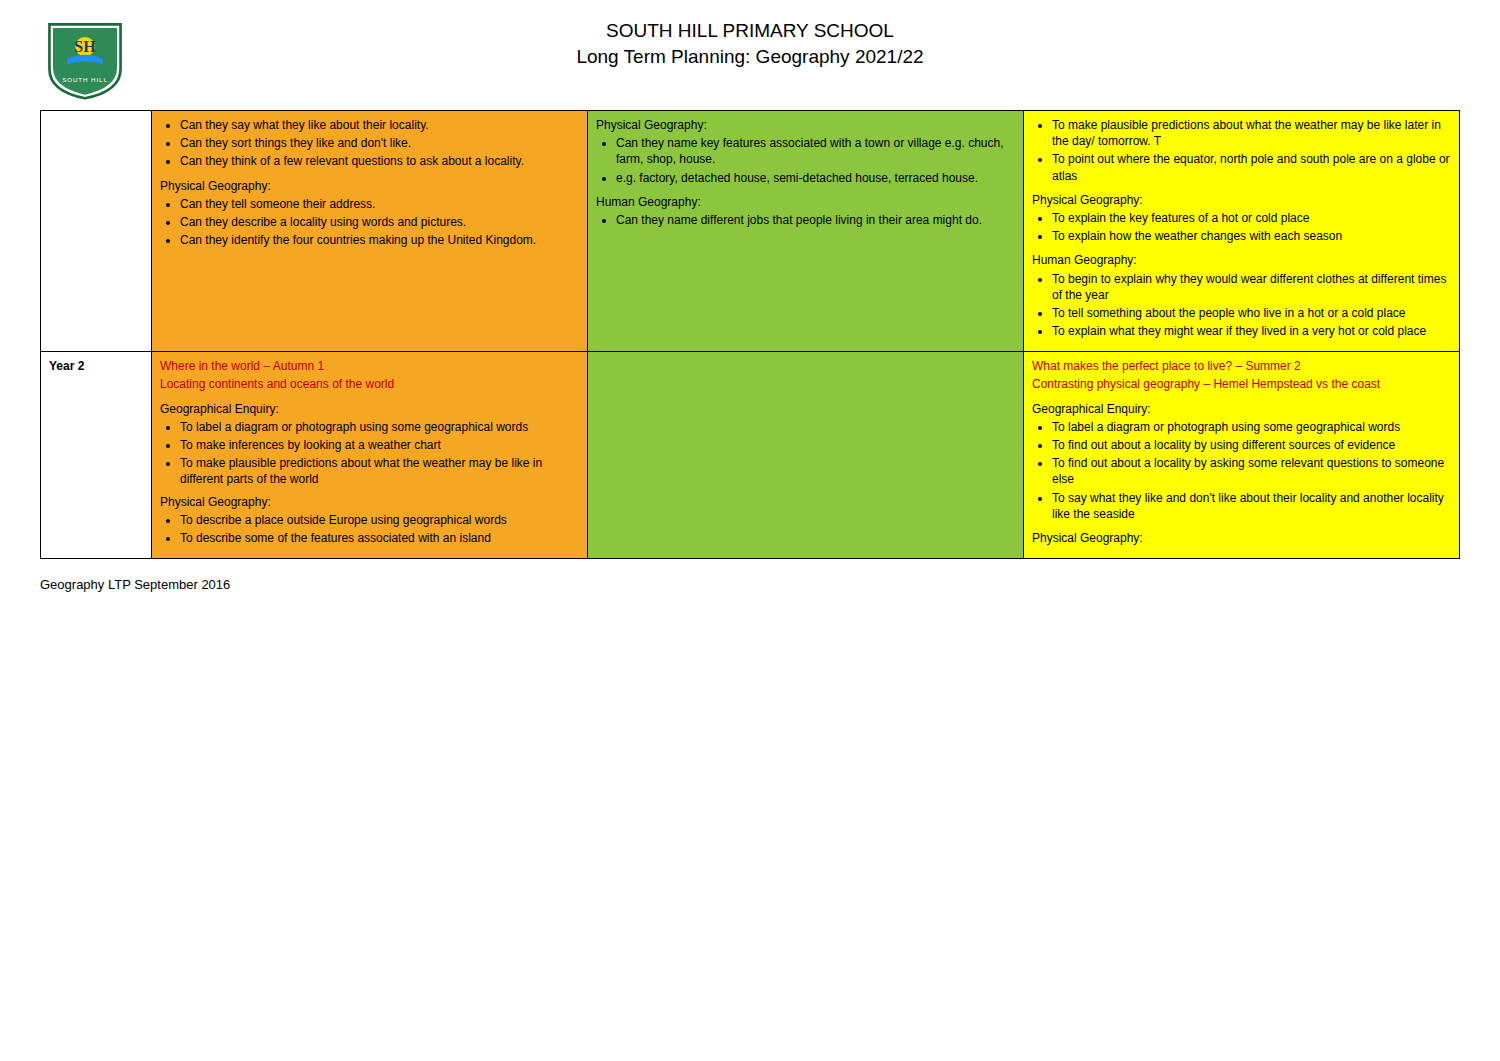SH SOUTH HILL
SOUTH HILL PRIMARY SCHOOL
Long Term Planning: Geography 2021/22
| | Can they say what they like about their locality. Can they sort things they like and don't like. Can they think of a few relevant questions to ask about a locality. Physical Geography: Can they tell someone their address. Can they describe a locality using words and pictures. Can they identify the four countries making up the United Kingdom. | Physical Geography: Can they name key features associated with a town or village e.g. chuch, farm, shop, house. e.g. factory, detached house, semi-detached house, terraced house. Human Geography: Can they name different jobs that people living in their area might do. | To make plausible predictions about what the weather may be like later in the day/ tomorrow. T To point out where the equator, north pole and south pole are on a globe or atlas Physical Geography: To explain the key features of a hot or cold place To explain how the weather changes with each season Human Geography: To begin to explain why they would wear different clothes at different times of the year To tell something about the people who live in a hot or a cold place To explain what they might wear if they lived in a very hot or cold place |
| Year 2 | Where in the world – Autumn 1 Locating continents and oceans of the world Geographical Enquiry: To label a diagram or photograph using some geographical words To make inferences by looking at a weather chart To make plausible predictions about what the weather may be like in different parts of the world Physical Geography: To describe a place outside Europe using geographical words To describe some of the features associated with an island | | What makes the perfect place to live? – Summer 2 Contrasting physical geography – Hemel Hempstead vs the coast Geographical Enquiry: To label a diagram or photograph using some geographical words To find out about a locality by using different sources of evidence To find out about a locality by asking some relevant questions to someone else To say what they like and don't like about their locality and another locality like the seaside Physical Geography: |
Geography LTP September 2016